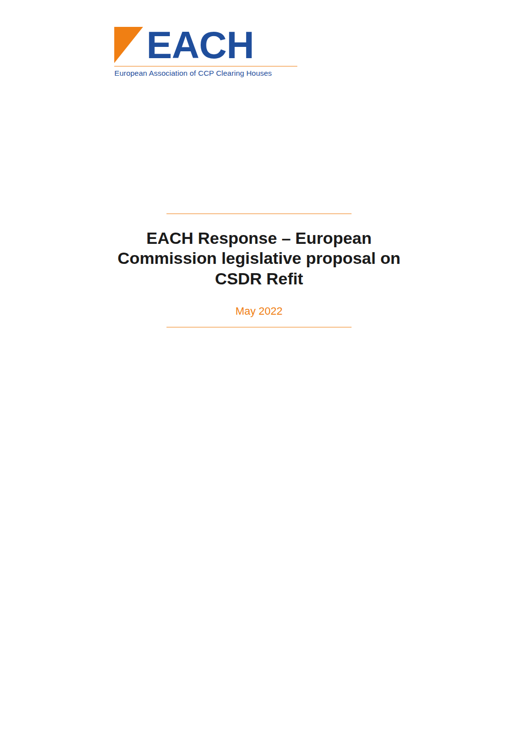EACH
European Association of CCP Clearing Houses
EACH Response – European Commission legislative proposal on CSDR Refit
May 2022